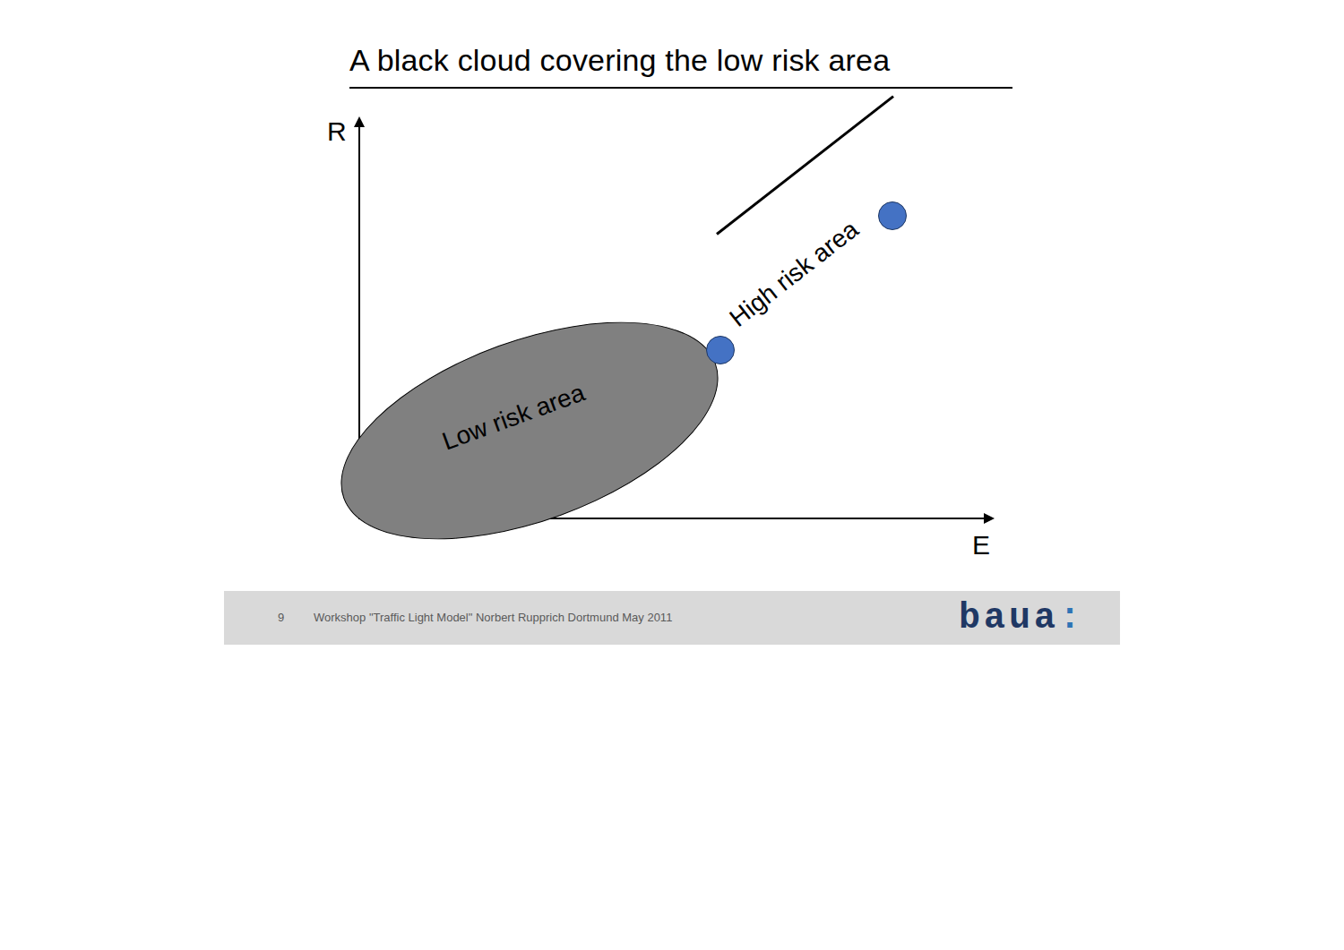A black cloud covering the low risk area
R
E
Low risk area
High risk area
9 Workshop "Traffic Light Model" Norbert Rupprich Dortmund May 2011 baua: